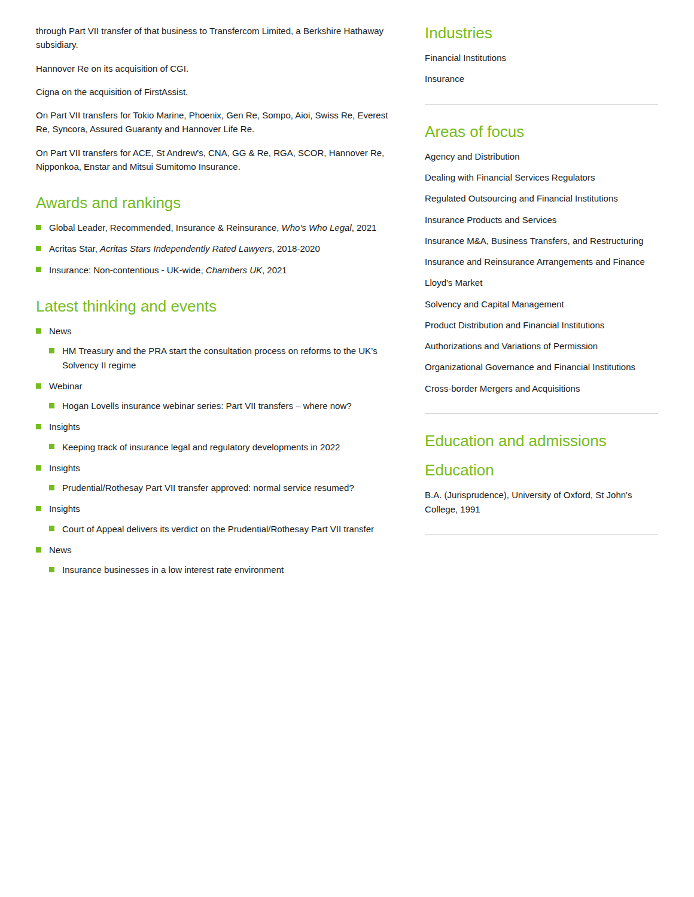through Part VII transfer of that business to Transfercom Limited, a Berkshire Hathaway subsidiary.
Hannover Re on its acquisition of CGI.
Cigna on the acquisition of FirstAssist.
On Part VII transfers for Tokio Marine, Phoenix, Gen Re, Sompo, Aioi, Swiss Re, Everest Re, Syncora, Assured Guaranty and Hannover Life Re.
On Part VII transfers for ACE, St Andrew's, CNA, GG & Re, RGA, SCOR, Hannover Re, Nipponkoa, Enstar and Mitsui Sumitomo Insurance.
Awards and rankings
Global Leader, Recommended, Insurance & Reinsurance, Who's Who Legal, 2021
Acritas Star, Acritas Stars Independently Rated Lawyers, 2018-2020
Insurance: Non-contentious - UK-wide, Chambers UK, 2021
Latest thinking and events
News
HM Treasury and the PRA start the consultation process on reforms to the UK’s Solvency II regime
Webinar
Hogan Lovells insurance webinar series: Part VII transfers – where now?
Insights
Keeping track of insurance legal and regulatory developments in 2022
Insights
Prudential/Rothesay Part VII transfer approved: normal service resumed?
Insights
Court of Appeal delivers its verdict on the Prudential/Rothesay Part VII transfer
News
Insurance businesses in a low interest rate environment
Industries
Financial Institutions
Insurance
Areas of focus
Agency and Distribution
Dealing with Financial Services Regulators
Regulated Outsourcing and Financial Institutions
Insurance Products and Services
Insurance M&A, Business Transfers, and Restructuring
Insurance and Reinsurance Arrangements and Finance
Lloyd's Market
Solvency and Capital Management
Product Distribution and Financial Institutions
Authorizations and Variations of Permission
Organizational Governance and Financial Institutions
Cross-border Mergers and Acquisitions
Education and admissions
Education
B.A. (Jurisprudence), University of Oxford, St John's College, 1991